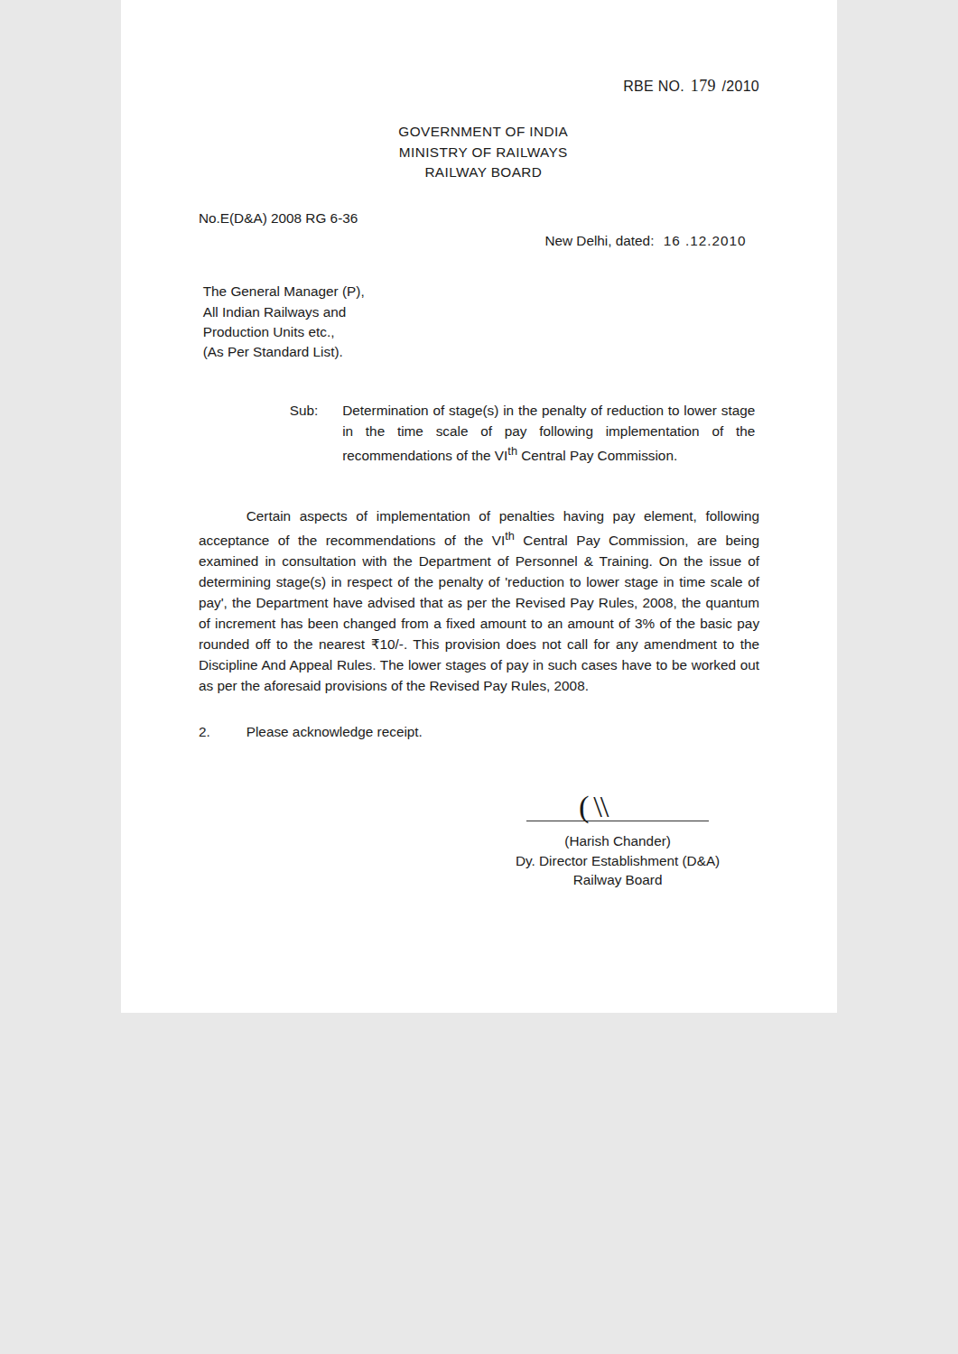RBE NO. 179 /2010
GOVERNMENT OF INDIA
MINISTRY OF RAILWAYS
RAILWAY BOARD
No.E(D&A) 2008 RG 6-36
New Delhi, dated: 16 .12.2010
The General Manager (P),
All Indian Railways and
Production Units etc.,
(As Per Standard List).
Sub:
Determination of stage(s) in the penalty of reduction to lower stage in the time scale of pay following implementation of the recommendations of the VIth Central Pay Commission.
Certain aspects of implementation of penalties having pay element, following acceptance of the recommendations of the VIth Central Pay Commission, are being examined in consultation with the Department of Personnel & Training. On the issue of determining stage(s) in respect of the penalty of 'reduction to lower stage in time scale of pay', the Department have advised that as per the Revised Pay Rules, 2008, the quantum of increment has been changed from a fixed amount to an amount of 3% of the basic pay rounded off to the nearest ₹10/-. This provision does not call for any amendment to the Discipline And Appeal Rules. The lower stages of pay in such cases have to be worked out as per the aforesaid provisions of the Revised Pay Rules, 2008.
2.
Please acknowledge receipt.
( \\
(Harish Chander)
Dy. Director Establishment (D&A)
Railway Board